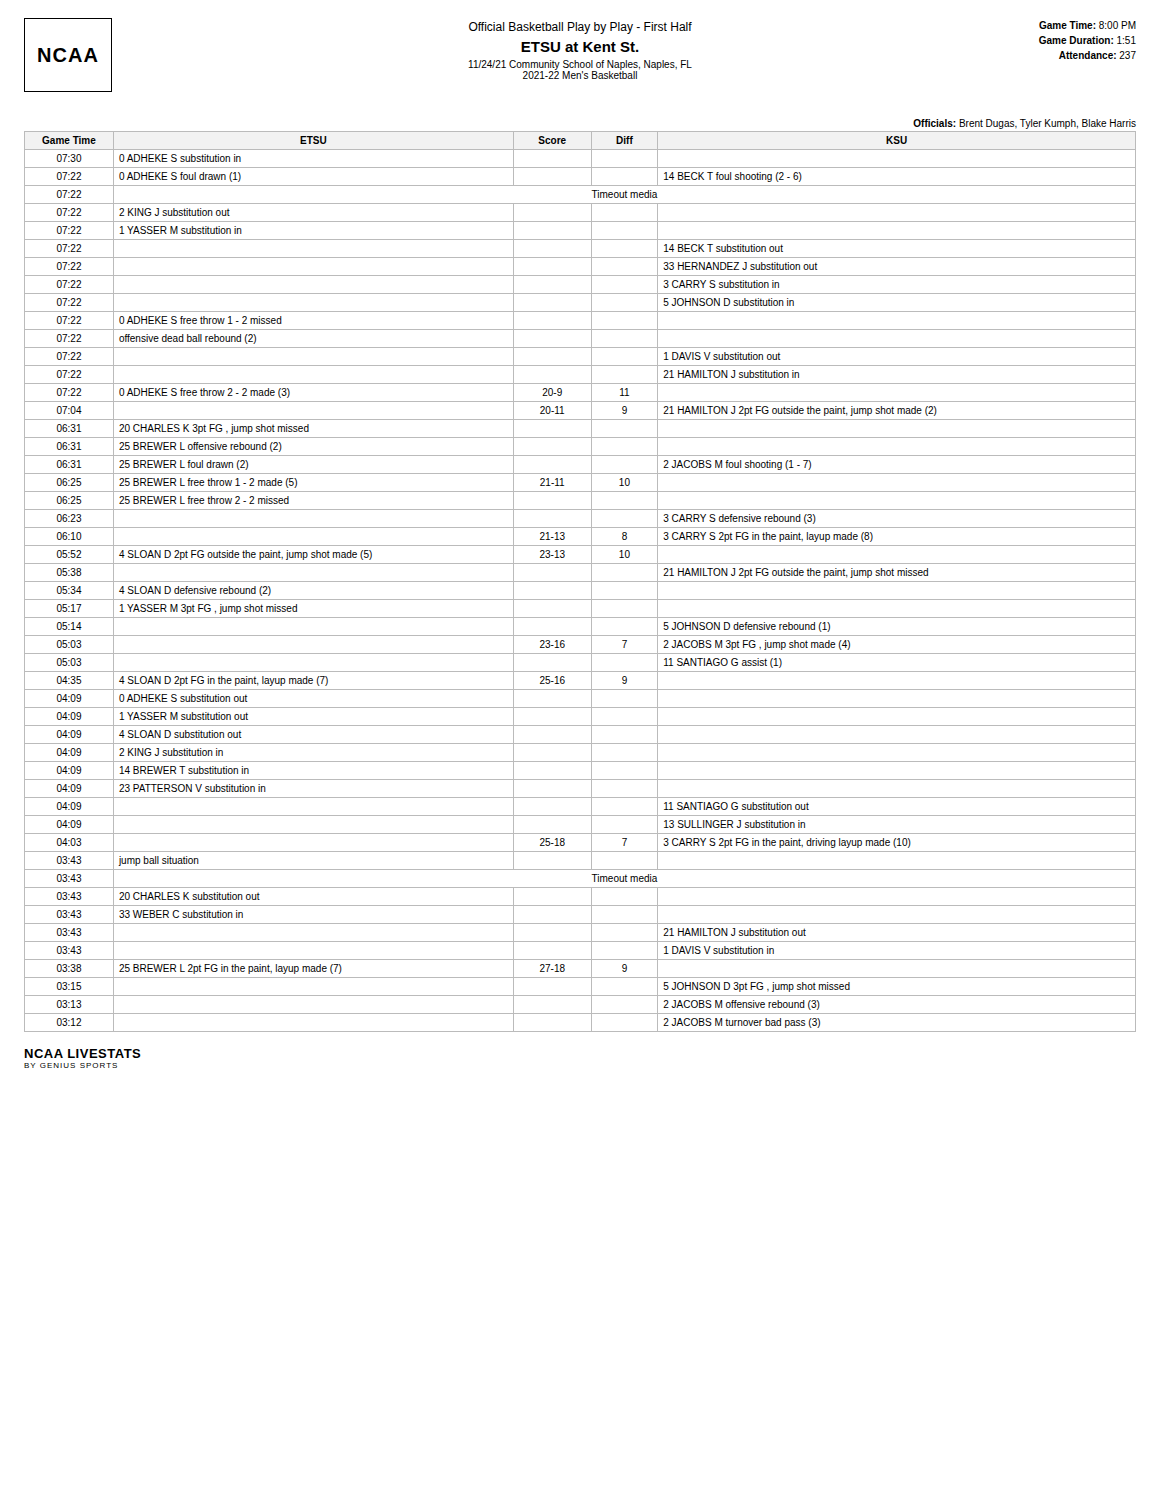NCAA
Official Basketball Play by Play - First Half
ETSU at Kent St.
11/24/21 Community School of Naples, Naples, FL
2021-22 Men's Basketball
Game Time: 8:00 PM
Game Duration: 1:51
Attendance: 237
Officials: Brent Dugas, Tyler Kumph, Blake Harris
| Game Time | ETSU | Score | Diff | KSU |
| --- | --- | --- | --- | --- |
| 07:30 | 0 ADHEKE S substitution in | | | |
| 07:22 | 0 ADHEKE S foul drawn (1) | | | 14 BECK T foul shooting (2 - 6) |
| 07:22 | Timeout media |
| 07:22 | 2 KING J substitution out | | | |
| 07:22 | 1 YASSER M substitution in | | | |
| 07:22 | | | | 14 BECK T substitution out |
| 07:22 | | | | 33 HERNANDEZ J substitution out |
| 07:22 | | | | 3 CARRY S substitution in |
| 07:22 | | | | 5 JOHNSON D substitution in |
| 07:22 | 0 ADHEKE S free throw 1 - 2 missed | | | |
| 07:22 | offensive dead ball rebound (2) | | | |
| 07:22 | | | | 1 DAVIS V substitution out |
| 07:22 | | | | 21 HAMILTON J substitution in |
| 07:22 | 0 ADHEKE S free throw 2 - 2 made (3) | 20-9 | 11 | |
| 07:04 | | 20-11 | 9 | 21 HAMILTON J 2pt FG outside the paint, jump shot made (2) |
| 06:31 | 20 CHARLES K 3pt FG , jump shot missed | | | |
| 06:31 | 25 BREWER L offensive rebound (2) | | | |
| 06:31 | 25 BREWER L foul drawn (2) | | | 2 JACOBS M foul shooting (1 - 7) |
| 06:25 | 25 BREWER L free throw 1 - 2 made (5) | 21-11 | 10 | |
| 06:25 | 25 BREWER L free throw 2 - 2 missed | | | |
| 06:23 | | | | 3 CARRY S defensive rebound (3) |
| 06:10 | | 21-13 | 8 | 3 CARRY S 2pt FG in the paint, layup made (8) |
| 05:52 | 4 SLOAN D 2pt FG outside the paint, jump shot made (5) | 23-13 | 10 | |
| 05:38 | | | | 21 HAMILTON J 2pt FG outside the paint, jump shot missed |
| 05:34 | 4 SLOAN D defensive rebound (2) | | | |
| 05:17 | 1 YASSER M 3pt FG , jump shot missed | | | |
| 05:14 | | | | 5 JOHNSON D defensive rebound (1) |
| 05:03 | | 23-16 | 7 | 2 JACOBS M 3pt FG , jump shot made (4) |
| 05:03 | | | | 11 SANTIAGO G assist (1) |
| 04:35 | 4 SLOAN D 2pt FG in the paint, layup made (7) | 25-16 | 9 | |
| 04:09 | 0 ADHEKE S substitution out | | | |
| 04:09 | 1 YASSER M substitution out | | | |
| 04:09 | 4 SLOAN D substitution out | | | |
| 04:09 | 2 KING J substitution in | | | |
| 04:09 | 14 BREWER T substitution in | | | |
| 04:09 | 23 PATTERSON V substitution in | | | |
| 04:09 | | | | 11 SANTIAGO G substitution out |
| 04:09 | | | | 13 SULLINGER J substitution in |
| 04:03 | | 25-18 | 7 | 3 CARRY S 2pt FG in the paint, driving layup made (10) |
| 03:43 | jump ball situation | | | |
| 03:43 | Timeout media |
| 03:43 | 20 CHARLES K substitution out | | | |
| 03:43 | 33 WEBER C substitution in | | | |
| 03:43 | | | | 21 HAMILTON J substitution out |
| 03:43 | | | | 1 DAVIS V substitution in |
| 03:38 | 25 BREWER L 2pt FG in the paint, layup made (7) | 27-18 | 9 | |
| 03:15 | | | | 5 JOHNSON D 3pt FG , jump shot missed |
| 03:13 | | | | 2 JACOBS M offensive rebound (3) |
| 03:12 | | | | 2 JACOBS M turnover bad pass (3) |
NCAA LIVESTATSBY GENIUS SPORTS